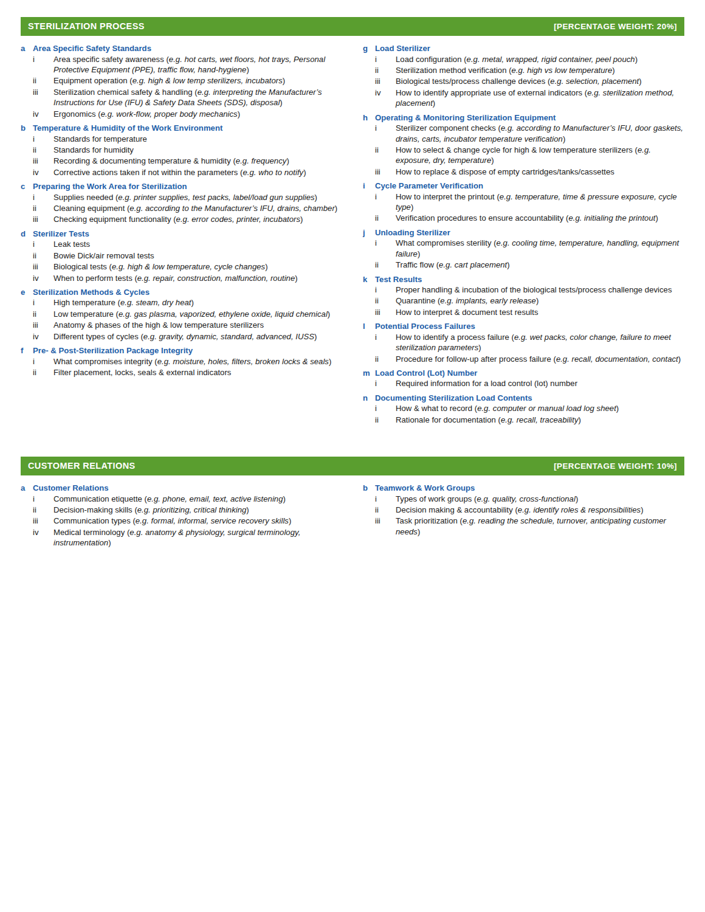STERILIZATION PROCESS [PERCENTAGE WEIGHT: 20%]
aArea Specific Safety Standards
i Area specific safety awareness (e.g. hot carts, wet floors, hot trays, Personal Protective Equipment (PPE), traffic flow, hand-hygiene)
ii Equipment operation (e.g. high & low temp sterilizers, incubators)
iii Sterilization chemical safety & handling (e.g. interpreting the Manufacturer’s Instructions for Use (IFU) & Safety Data Sheets (SDS), disposal)
iv Ergonomics (e.g. work-flow, proper body mechanics)
bTemperature & Humidity of the Work Environment
i Standards for temperature
ii Standards for humidity
iii Recording & documenting temperature & humidity (e.g. frequency)
iv Corrective actions taken if not within the parameters (e.g. who to notify)
cPreparing the Work Area for Sterilization
i Supplies needed (e.g. printer supplies, test packs, label/load gun supplies)
ii Cleaning equipment (e.g. according to the Manufacturer’s IFU, drains, chamber)
iii Checking equipment functionality (e.g. error codes, printer, incubators)
dSterilizer Tests
i Leak tests
ii Bowie Dick/air removal tests
iii Biological tests (e.g. high & low temperature, cycle changes)
iv When to perform tests (e.g. repair, construction, malfunction, routine)
eSterilization Methods & Cycles
i High temperature (e.g. steam, dry heat)
ii Low temperature (e.g. gas plasma, vaporized, ethylene oxide, liquid chemical)
iii Anatomy & phases of the high & low temperature sterilizers
iv Different types of cycles (e.g. gravity, dynamic, standard, advanced, IUSS)
fPre- & Post-Sterilization Package Integrity
i What compromises integrity (e.g. moisture, holes, filters, broken locks & seals)
ii Filter placement, locks, seals & external indicators
gLoad Sterilizer
i Load configuration (e.g. metal, wrapped, rigid container, peel pouch)
ii Sterilization method verification (e.g. high vs low temperature)
iii Biological tests/process challenge devices (e.g. selection, placement)
iv How to identify appropriate use of external indicators (e.g. sterilization method, placement)
hOperating & Monitoring Sterilization Equipment
i Sterilizer component checks (e.g. according to Manufacturer’s IFU, door gaskets, drains, carts, incubator temperature verification)
ii How to select & change cycle for high & low temperature sterilizers (e.g. exposure, dry, temperature)
iii How to replace & dispose of empty cartridges/tanks/cassettes
iCycle Parameter Verification
i How to interpret the printout (e.g. temperature, time & pressure exposure, cycle type)
ii Verification procedures to ensure accountability (e.g. initialing the printout)
jUnloading Sterilizer
i What compromises sterility (e.g. cooling time, temperature, handling, equipment failure)
ii Traffic flow (e.g. cart placement)
kTest Results
i Proper handling & incubation of the biological tests/process challenge devices
ii Quarantine (e.g. implants, early release)
iii How to interpret & document test results
lPotential Process Failures
i How to identify a process failure (e.g. wet packs, color change, failure to meet sterilization parameters)
ii Procedure for follow-up after process failure (e.g. recall, documentation, contact)
mLoad Control (Lot) Number
i Required information for a load control (lot) number
nDocumenting Sterilization Load Contents
i How & what to record (e.g. computer or manual load log sheet)
ii Rationale for documentation (e.g. recall, traceability)
CUSTOMER RELATIONS [PERCENTAGE WEIGHT: 10%]
aCustomer Relations
i Communication etiquette (e.g. phone, email, text, active listening)
ii Decision-making skills (e.g. prioritizing, critical thinking)
iii Communication types (e.g. formal, informal, service recovery skills)
iv Medical terminology (e.g. anatomy & physiology, surgical terminology, instrumentation)
bTeamwork & Work Groups
i Types of work groups (e.g. quality, cross-functional)
ii Decision making & accountability (e.g. identify roles & responsibilities)
iii Task prioritization (e.g. reading the schedule, turnover, anticipating customer needs)